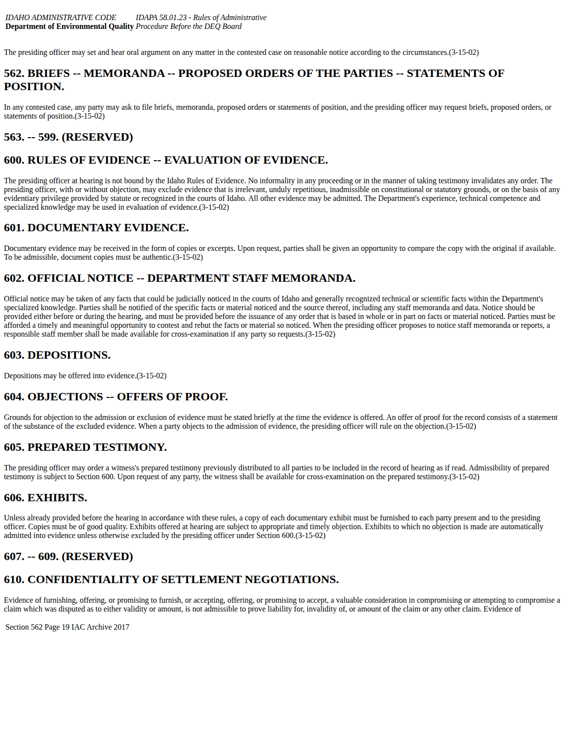| IDAHO ADMINISTRATIVE CODE Department of Environmental Quality | IDAPA 58.01.23 - Rules of Administrative Procedure Before the DEQ Board |
The presiding officer may set and hear oral argument on any matter in the contested case on reasonable notice according to the circumstances.(3-15-02)
562. BRIEFS -- MEMORANDA -- PROPOSED ORDERS OF THE PARTIES -- STATEMENTS OF POSITION.
In any contested case, any party may ask to file briefs, memoranda, proposed orders or statements of position, and the presiding officer may request briefs, proposed orders, or statements of position.(3-15-02)
563. -- 599. (RESERVED)
600. RULES OF EVIDENCE -- EVALUATION OF EVIDENCE.
The presiding officer at hearing is not bound by the Idaho Rules of Evidence. No informality in any proceeding or in the manner of taking testimony invalidates any order. The presiding officer, with or without objection, may exclude evidence that is irrelevant, unduly repetitious, inadmissible on constitutional or statutory grounds, or on the basis of any evidentiary privilege provided by statute or recognized in the courts of Idaho. All other evidence may be admitted. The Department's experience, technical competence and specialized knowledge may be used in evaluation of evidence.(3-15-02)
601. DOCUMENTARY EVIDENCE.
Documentary evidence may be received in the form of copies or excerpts. Upon request, parties shall be given an opportunity to compare the copy with the original if available. To be admissible, document copies must be authentic.(3-15-02)
602. OFFICIAL NOTICE -- DEPARTMENT STAFF MEMORANDA.
Official notice may be taken of any facts that could be judicially noticed in the courts of Idaho and generally recognized technical or scientific facts within the Department's specialized knowledge. Parties shall be notified of the specific facts or material noticed and the source thereof, including any staff memoranda and data. Notice should be provided either before or during the hearing, and must be provided before the issuance of any order that is based in whole or in part on facts or material noticed. Parties must be afforded a timely and meaningful opportunity to contest and rebut the facts or material so noticed. When the presiding officer proposes to notice staff memoranda or reports, a responsible staff member shall be made available for cross-examination if any party so requests.(3-15-02)
603. DEPOSITIONS.
Depositions may be offered into evidence.(3-15-02)
604. OBJECTIONS -- OFFERS OF PROOF.
Grounds for objection to the admission or exclusion of evidence must be stated briefly at the time the evidence is offered. An offer of proof for the record consists of a statement of the substance of the excluded evidence. When a party objects to the admission of evidence, the presiding officer will rule on the objection.(3-15-02)
605. PREPARED TESTIMONY.
The presiding officer may order a witness's prepared testimony previously distributed to all parties to be included in the record of hearing as if read. Admissibility of prepared testimony is subject to Section 600. Upon request of any party, the witness shall be available for cross-examination on the prepared testimony.(3-15-02)
606. EXHIBITS.
Unless already provided before the hearing in accordance with these rules, a copy of each documentary exhibit must be furnished to each party present and to the presiding officer. Copies must be of good quality. Exhibits offered at hearing are subject to appropriate and timely objection. Exhibits to which no objection is made are automatically admitted into evidence unless otherwise excluded by the presiding officer under Section 600.(3-15-02)
607. -- 609. (RESERVED)
610. CONFIDENTIALITY OF SETTLEMENT NEGOTIATIONS.
Evidence of furnishing, offering, or promising to furnish, or accepting, offering, or promising to accept, a valuable consideration in compromising or attempting to compromise a claim which was disputed as to either validity or amount, is not admissible to prove liability for, invalidity of, or amount of the claim or any other claim. Evidence of
| Section 562 | Page 19 | IAC Archive 2017 |